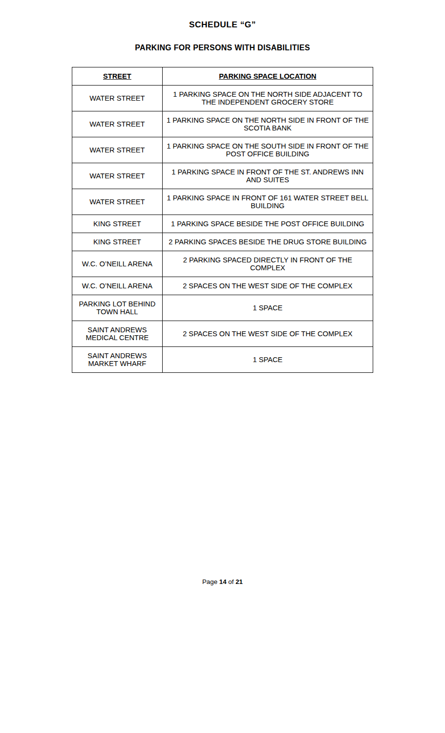SCHEDULE “G”
PARKING FOR PERSONS WITH DISABILITIES
| STREET | PARKING SPACE LOCATION |
| --- | --- |
| WATER STREET | 1 PARKING SPACE ON THE NORTH SIDE ADJACENT TO THE INDEPENDENT GROCERY STORE |
| WATER STREET | 1 PARKING SPACE ON THE NORTH SIDE IN FRONT OF THE SCOTIA BANK |
| WATER STREET | 1 PARKING SPACE ON THE SOUTH SIDE IN FRONT OF THE POST OFFICE BUILDING |
| WATER STREET | 1 PARKING SPACE IN FRONT OF THE ST. ANDREWS INN AND SUITES |
| WATER STREET | 1 PARKING SPACE IN FRONT OF 161 WATER STREET BELL BUILDING |
| KING STREET | 1 PARKING SPACE BESIDE THE POST OFFICE BUILDING |
| KING STREET | 2 PARKING SPACES BESIDE THE DRUG STORE BUILDING |
| W.C. O’NEILL ARENA | 2 PARKING SPACED DIRECTLY IN FRONT OF THE COMPLEX |
| W.C. O’NEILL ARENA | 2 SPACES ON THE WEST SIDE OF THE COMPLEX |
| PARKING LOT BEHIND TOWN HALL | 1 SPACE |
| SAINT ANDREWS MEDICAL CENTRE | 2 SPACES ON THE WEST SIDE OF THE COMPLEX |
| SAINT ANDREWS MARKET WHARF | 1 SPACE |
Page 14 of 21